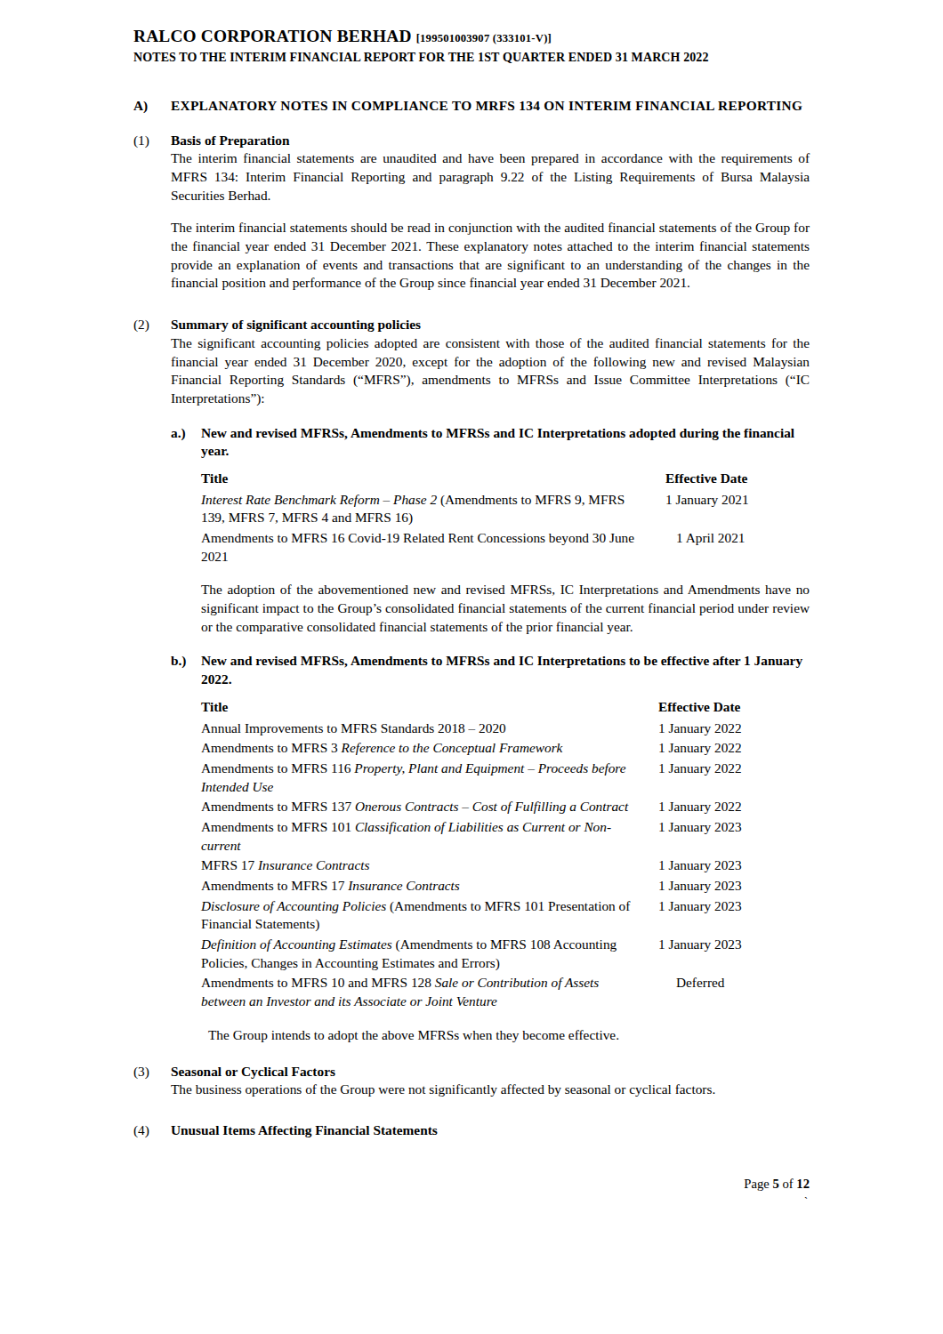RALCO CORPORATION BERHAD [199501003907 (333101-V)]
NOTES TO THE INTERIM FINANCIAL REPORT FOR THE 1ST QUARTER ENDED 31 MARCH 2022
| A) | EXPLANATORY NOTES IN COMPLIANCE TO MRFS 134 ON INTERIM FINANCIAL REPORTING |
| (1) | Basis of Preparation |
| | The interim financial statements are unaudited and have been prepared in accordance with the requirements of MFRS 134: Interim Financial Reporting and paragraph 9.22 of the Listing Requirements of Bursa Malaysia Securities Berhad. The interim financial statements should be read in conjunction with the audited financial statements of the Group for the financial year ended 31 December 2021. These explanatory notes attached to the interim financial statements provide an explanation of events and transactions that are significant to an understanding of the changes in the financial position and performance of the Group since financial year ended 31 December 2021. |
| (2) | Summary of significant accounting policies |
| | The significant accounting policies adopted are consistent with those of the audited financial statements for the financial year ended 31 December 2020, except for the adoption of the following new and revised Malaysian Financial Reporting Standards (“MFRS”), amendments to MFRSs and Issue Committee Interpretations (“IC Interpretations”): |
| | a.) | New and revised MFRSs, Amendments to MFRSs and IC Interpretations adopted during the financial year. |
| Title | Effective Date |
| --- | --- |
| Interest Rate Benchmark Reform – Phase 2 (Amendments to MFRS 9, MFRS 139, MFRS 7, MFRS 4 and MFRS 16) | 1 January 2021 |
| Amendments to MFRS 16 Covid-19 Related Rent Concessions beyond 30 June 2021 | 1 April 2021 |
The adoption of the abovementioned new and revised MFRSs, IC Interpretations and Amendments have no significant impact to the Group’s consolidated financial statements of the current financial period under review or the comparative consolidated financial statements of the prior financial year.
| | b.) | New and revised MFRSs, Amendments to MFRSs and IC Interpretations to be effective after 1 January 2022. |
| Title | Effective Date |
| --- | --- |
| Annual Improvements to MFRS Standards 2018 – 2020 | 1 January 2022 |
| Amendments to MFRS 3 Reference to the Conceptual Framework | 1 January 2022 |
| Amendments to MFRS 116 Property, Plant and Equipment – Proceeds before Intended Use | 1 January 2022 |
| Amendments to MFRS 137 Onerous Contracts – Cost of Fulfilling a Contract | 1 January 2022 |
| Amendments to MFRS 101 Classification of Liabilities as Current or Non-current | 1 January 2023 |
| MFRS 17 Insurance Contracts | 1 January 2023 |
| Amendments to MFRS 17 Insurance Contracts | 1 January 2023 |
| Disclosure of Accounting Policies (Amendments to MFRS 101 Presentation of Financial Statements) | 1 January 2023 |
| Definition of Accounting Estimates (Amendments to MFRS 108 Accounting Policies, Changes in Accounting Estimates and Errors) | 1 January 2023 |
| Amendments to MFRS 10 and MFRS 128 Sale or Contribution of Assets between an Investor and its Associate or Joint Venture | Deferred |
The Group intends to adopt the above MFRSs when they become effective.
| (3) | Seasonal or Cyclical Factors |
| | The business operations of the Group were not significantly affected by seasonal or cyclical factors. |
| (4) | Unusual Items Affecting Financial Statements |
Page 5 of 12 `